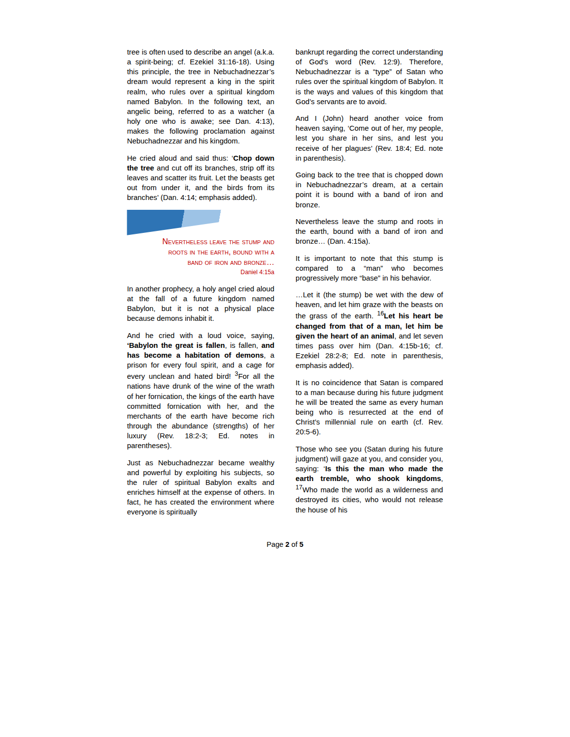tree is often used to describe an angel (a.k.a. a spirit-being; cf. Ezekiel 31:16-18). Using this principle, the tree in Nebuchadnezzar’s dream would represent a king in the spirit realm, who rules over a spiritual kingdom named Babylon. In the following text, an angelic being, referred to as a watcher (a holy one who is awake; see Dan. 4:13), makes the following proclamation against Nebuchadnezzar and his kingdom.
He cried aloud and said thus: ‘Chop down the tree and cut off its branches, strip off its leaves and scatter its fruit. Let the beasts get out from under it, and the birds from its branches’ (Dan. 4:14; emphasis added).
Nevertheless leave the stump and roots in the earth, bound with a band of iron and bronze…
Daniel 4:15a
In another prophecy, a holy angel cried aloud at the fall of a future kingdom named Babylon, but it is not a physical place because demons inhabit it.
And he cried with a loud voice, saying, ‘Babylon the great is fallen, is fallen, and has become a habitation of demons, a prison for every foul spirit, and a cage for every unclean and hated bird! 3For all the nations have drunk of the wine of the wrath of her fornication, the kings of the earth have committed fornication with her, and the merchants of the earth have become rich through the abundance (strengths) of her luxury (Rev. 18:2-3; Ed. notes in parentheses).
Just as Nebuchadnezzar became wealthy and powerful by exploiting his subjects, so the ruler of spiritual Babylon exalts and enriches himself at the expense of others. In fact, he has created the environment where everyone is spiritually
bankrupt regarding the correct understanding of God’s word (Rev. 12:9). Therefore, Nebuchadnezzar is a “type” of Satan who rules over the spiritual kingdom of Babylon. It is the ways and values of this kingdom that God’s servants are to avoid.
And I (John) heard another voice from heaven saying, ‘Come out of her, my people, lest you share in her sins, and lest you receive of her plagues’ (Rev. 18:4; Ed. note in parenthesis).
Going back to the tree that is chopped down in Nebuchadnezzar’s dream, at a certain point it is bound with a band of iron and bronze.
Nevertheless leave the stump and roots in the earth, bound with a band of iron and bronze… (Dan. 4:15a).
It is important to note that this stump is compared to a “man” who becomes progressively more “base” in his behavior.
…Let it (the stump) be wet with the dew of heaven, and let him graze with the beasts on the grass of the earth. 16Let his heart be changed from that of a man, let him be given the heart of an animal, and let seven times pass over him (Dan. 4:15b-16; cf. Ezekiel 28:2-8; Ed. note in parenthesis, emphasis added).
It is no coincidence that Satan is compared to a man because during his future judgment he will be treated the same as every human being who is resurrected at the end of Christ’s millennial rule on earth (cf. Rev. 20:5-6).
Those who see you (Satan during his future judgment) will gaze at you, and consider you, saying: ‘Is this the man who made the earth tremble, who shook kingdoms, 17Who made the world as a wilderness and destroyed its cities, who would not release the house of his
Page 2 of 5